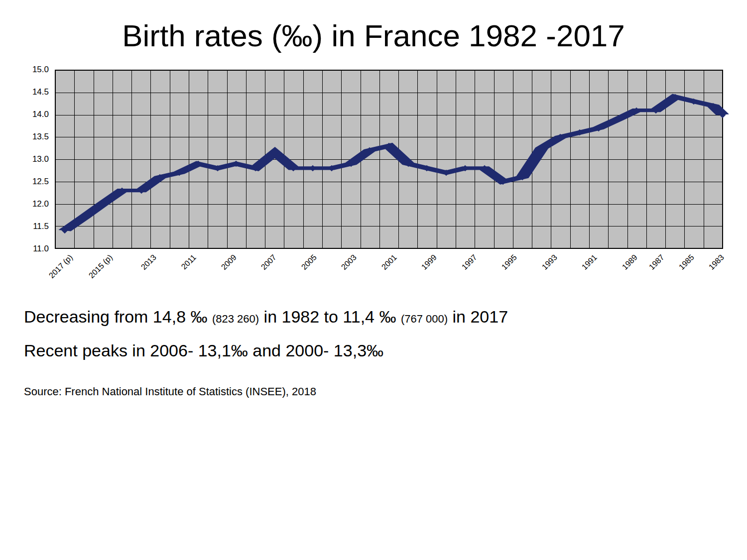Birth rates (‰) in France 1982 -2017
15.0 14.5 14.0 13.5 13.0 12.5 12.0 11.5 11.0
2017 (p) 2015 (p) 2013 2011 2009 2007 2005 2003 2001 1999 1997 1995 1993 1991 1989 1987 1985 1983
Decreasing from 14,8 ‰ (823 260) in 1982 to 11,4 ‰ (767 000) in 2017
Recent peaks in 2006- 13,1‰ and 2000- 13,3‰
Source: French National Institute of Statistics (INSEE), 2018